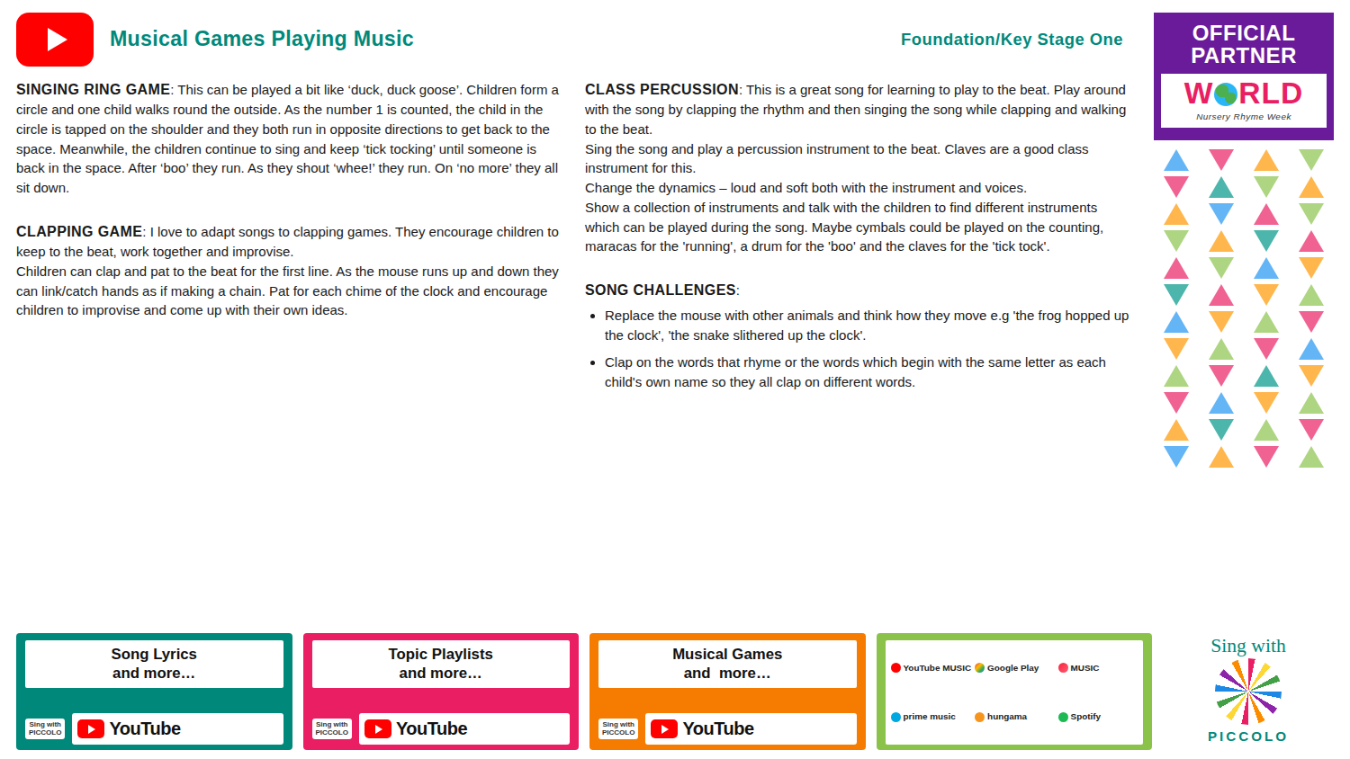Musical Games Playing Music
Foundation/Key Stage One
SINGING RING GAME
: This can be played a bit like ‘duck, duck goose’. Children form a circle and one child walks round the outside. As the number 1 is counted, the child in the circle is tapped on the shoulder and they both run in opposite directions to get back to the space. Meanwhile, the children continue to sing and keep ‘tick tocking’ until someone is back in the space. After ‘boo’ they run. As they shout ‘whee!’ they run. On ‘no more’ they all sit down.
CLAPPING GAME
: I love to adapt songs to clapping games. They encourage children to keep to the beat, work together and improvise.
Children can clap and pat to the beat for the first line. As the mouse runs up and down they can link/catch hands as if making a chain. Pat for each chime of the clock and encourage children to improvise and come up with their own ideas.
CLASS PERCUSSION
: This is a great song for learning to play to the beat. Play around with the song by clapping the rhythm and then singing the song while clapping and walking to the beat.
Sing the song and play a percussion instrument to the beat. Claves are a good class instrument for this.
Change the dynamics – loud and soft both with the instrument and voices.
Show a collection of instruments and talk with the children to find different instruments which can be played during the song. Maybe cymbals could be played on the counting, maracas for the 'running', a drum for the 'boo' and the claves for the 'tick tock'.
SONG CHALLENGES
:
Replace the mouse with other animals and think how they move e.g 'the frog hopped up the clock', 'the snake slithered up the clock'.
Clap on the words that rhyme or the words which begin with the same letter as each child's own name so they all clap on different words.
OFFICIAL
PARTNER
W RLD
Nursery Rhyme Week
Song Lyrics
and more…
Sing with
PICCOLO
YouTube
Topic Playlists
and more…
Sing with
PICCOLO
YouTube
Musical Games
and more…
Sing with
PICCOLO
YouTube
YouTube MUSIC
Google Play
MUSIC
prime music
hungama
Spotify
Sing with
PICCOLO